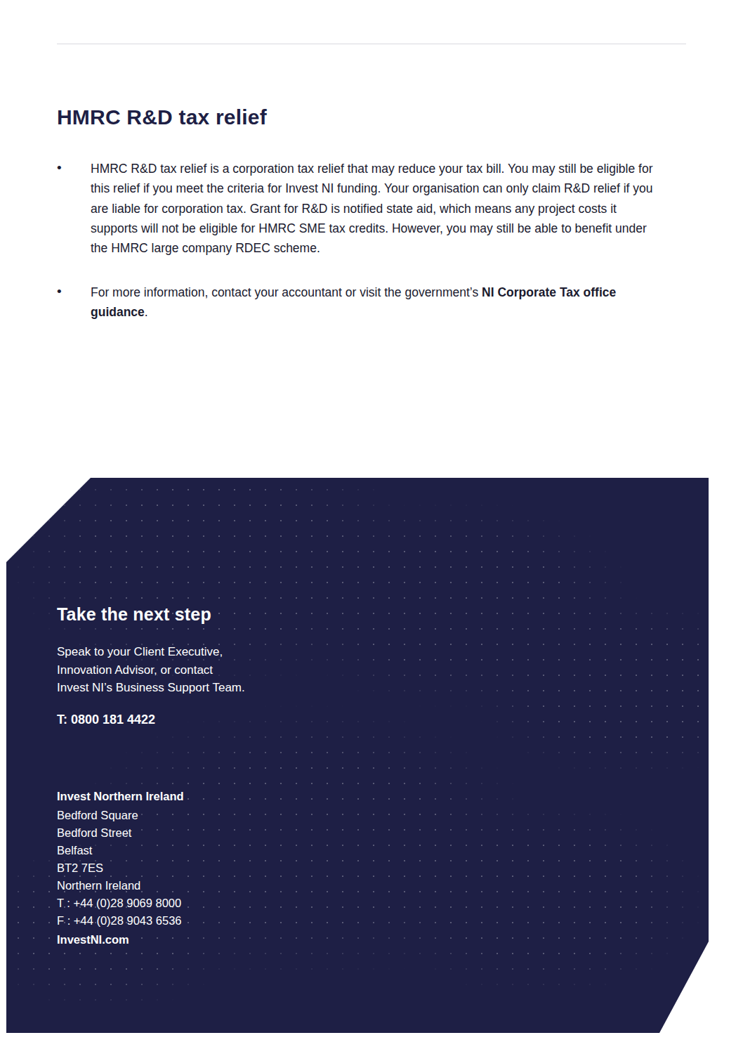HMRC R&D tax relief
HMRC R&D tax relief is a corporation tax relief that may reduce your tax bill. You may still be eligible for this relief if you meet the criteria for Invest NI funding. Your organisation can only claim R&D relief if you are liable for corporation tax. Grant for R&D is notified state aid, which means any project costs it supports will not be eligible for HMRC SME tax credits. However, you may still be able to benefit under the HMRC large company RDEC scheme.
For more information, contact your accountant or visit the government’s NI Corporate Tax office guidance.
Take the next step
Speak to your Client Executive,
Innovation Advisor, or contact
Invest NI’s Business Support Team.
T: 0800 181 4422
Invest Northern Ireland Bedford Square
Bedford Street
Belfast
BT2 7ES
Northern Ireland
T : +44 (0)28 9069 8000
F : +44 (0)28 9043 6536 InvestNI.com